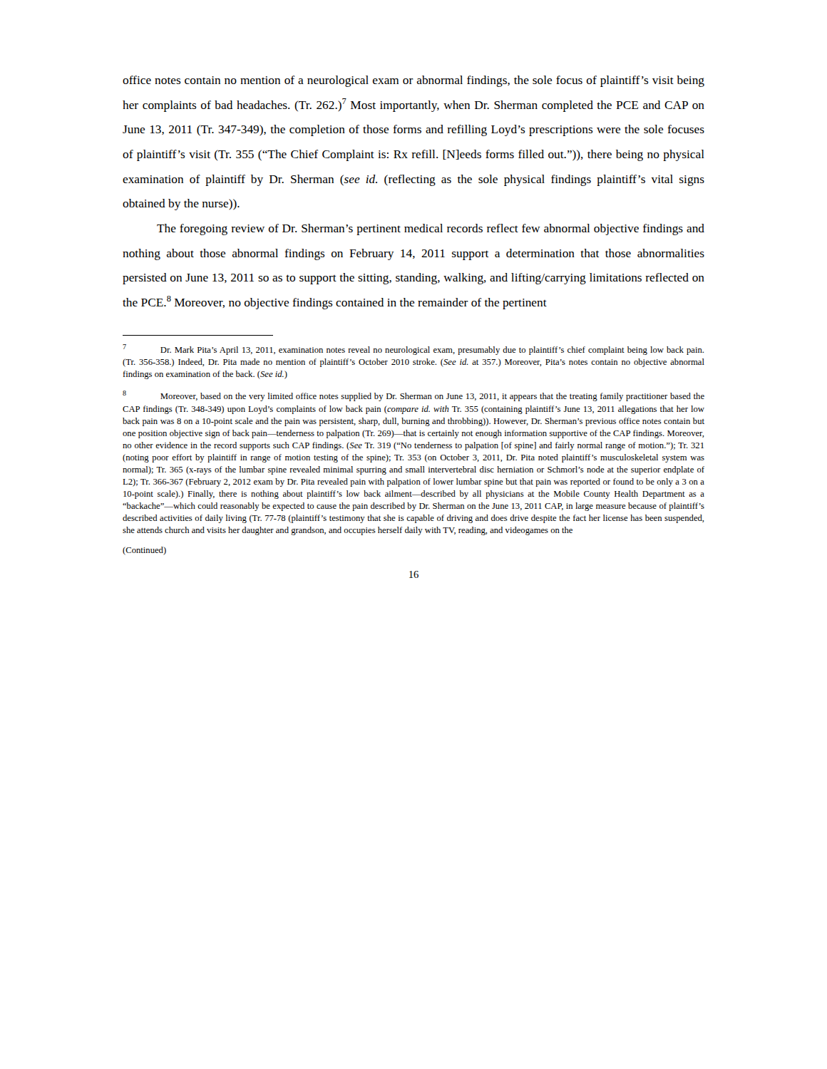office notes contain no mention of a neurological exam or abnormal findings, the sole focus of plaintiff’s visit being her complaints of bad headaches. (Tr. 262.)7 Most importantly, when Dr. Sherman completed the PCE and CAP on June 13, 2011 (Tr. 347-349), the completion of those forms and refilling Loyd’s prescriptions were the sole focuses of plaintiff’s visit (Tr. 355 (“The Chief Complaint is: Rx refill. [N]eeds forms filled out.”)), there being no physical examination of plaintiff by Dr. Sherman (see id. (reflecting as the sole physical findings plaintiff’s vital signs obtained by the nurse)).
The foregoing review of Dr. Sherman’s pertinent medical records reflect few abnormal objective findings and nothing about those abnormal findings on February 14, 2011 support a determination that those abnormalities persisted on June 13, 2011 so as to support the sitting, standing, walking, and lifting/carrying limitations reflected on the PCE.8 Moreover, no objective findings contained in the remainder of the pertinent
7 Dr. Mark Pita’s April 13, 2011, examination notes reveal no neurological exam, presumably due to plaintiff’s chief complaint being low back pain. (Tr. 356-358.) Indeed, Dr. Pita made no mention of plaintiff’s October 2010 stroke. (See id. at 357.) Moreover, Pita’s notes contain no objective abnormal findings on examination of the back. (See id.)
8 Moreover, based on the very limited office notes supplied by Dr. Sherman on June 13, 2011, it appears that the treating family practitioner based the CAP findings (Tr. 348-349) upon Loyd’s complaints of low back pain (compare id. with Tr. 355 (containing plaintiff’s June 13, 2011 allegations that her low back pain was 8 on a 10-point scale and the pain was persistent, sharp, dull, burning and throbbing)). However, Dr. Sherman’s previous office notes contain but one position objective sign of back pain—tenderness to palpation (Tr. 269)—that is certainly not enough information supportive of the CAP findings. Moreover, no other evidence in the record supports such CAP findings. (See Tr. 319 (“No tenderness to palpation [of spine] and fairly normal range of motion.”); Tr. 321 (noting poor effort by plaintiff in range of motion testing of the spine); Tr. 353 (on October 3, 2011, Dr. Pita noted plaintiff’s musculoskeletal system was normal); Tr. 365 (x-rays of the lumbar spine revealed minimal spurring and small intervertebral disc herniation or Schmorl’s node at the superior endplate of L2); Tr. 366-367 (February 2, 2012 exam by Dr. Pita revealed pain with palpation of lower lumbar spine but that pain was reported or found to be only a 3 on a 10-point scale).) Finally, there is nothing about plaintiff’s low back ailment—described by all physicians at the Mobile County Health Department as a “backache”—which could reasonably be expected to cause the pain described by Dr. Sherman on the June 13, 2011 CAP, in large measure because of plaintiff’s described activities of daily living (Tr. 77-78 (plaintiff’s testimony that she is capable of driving and does drive despite the fact her license has been suspended, she attends church and visits her daughter and grandson, and occupies herself daily with TV, reading, and videogames on the
(Continued)
16